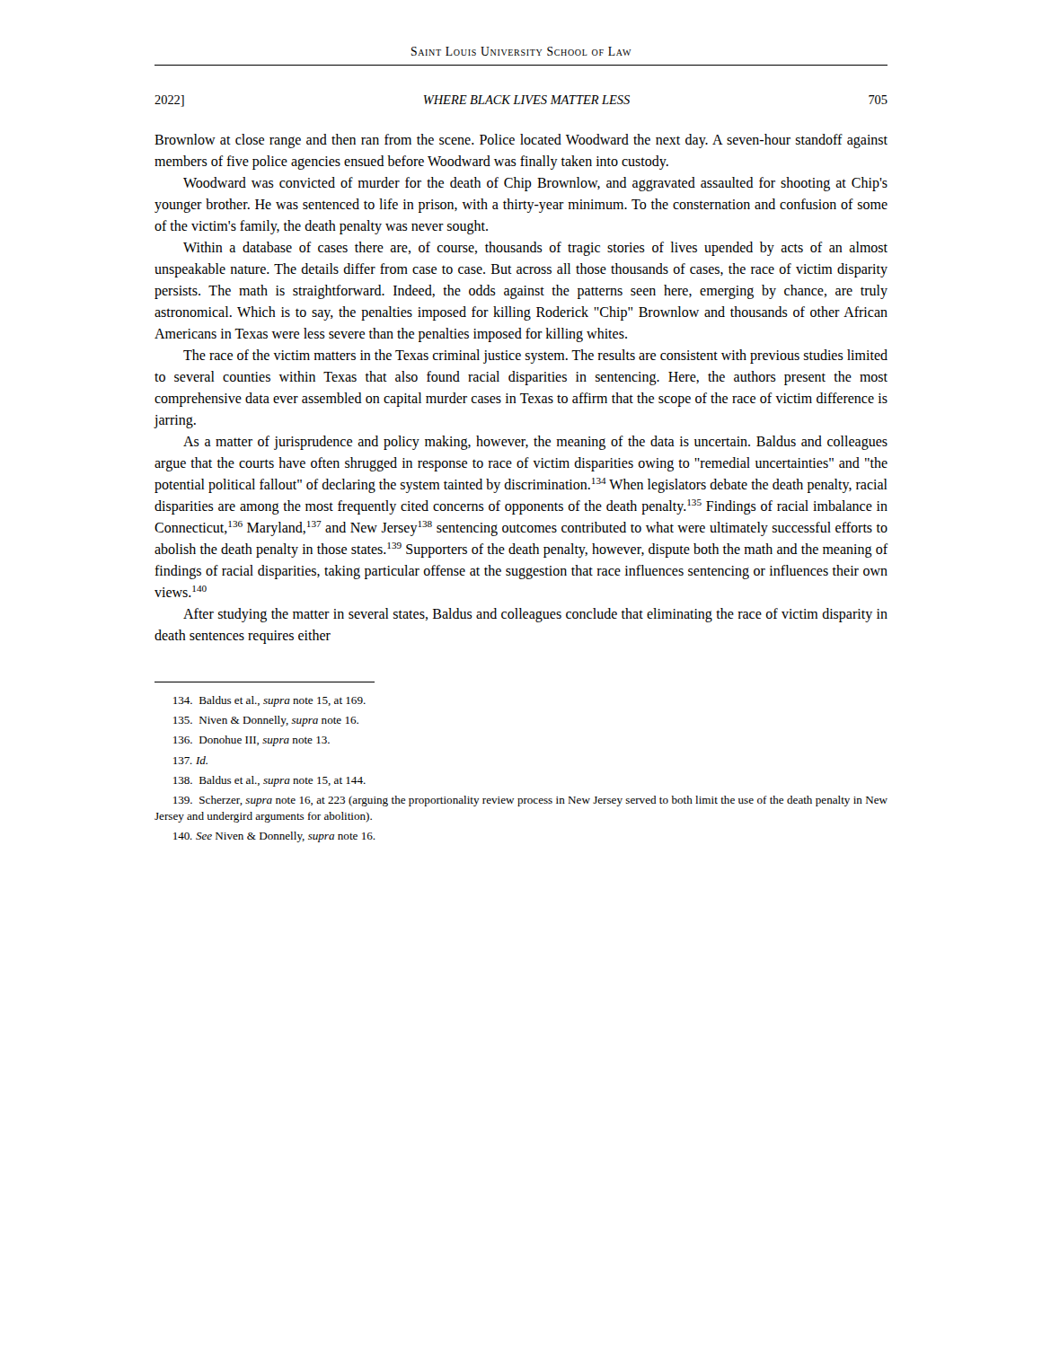Saint Louis University School of Law
2022] WHERE BLACK LIVES MATTER LESS 705
Brownlow at close range and then ran from the scene. Police located Woodward the next day. A seven-hour standoff against members of five police agencies ensued before Woodward was finally taken into custody.
Woodward was convicted of murder for the death of Chip Brownlow, and aggravated assaulted for shooting at Chip's younger brother. He was sentenced to life in prison, with a thirty-year minimum. To the consternation and confusion of some of the victim's family, the death penalty was never sought.
Within a database of cases there are, of course, thousands of tragic stories of lives upended by acts of an almost unspeakable nature. The details differ from case to case. But across all those thousands of cases, the race of victim disparity persists. The math is straightforward. Indeed, the odds against the patterns seen here, emerging by chance, are truly astronomical. Which is to say, the penalties imposed for killing Roderick "Chip" Brownlow and thousands of other African Americans in Texas were less severe than the penalties imposed for killing whites.
The race of the victim matters in the Texas criminal justice system. The results are consistent with previous studies limited to several counties within Texas that also found racial disparities in sentencing. Here, the authors present the most comprehensive data ever assembled on capital murder cases in Texas to affirm that the scope of the race of victim difference is jarring.
As a matter of jurisprudence and policy making, however, the meaning of the data is uncertain. Baldus and colleagues argue that the courts have often shrugged in response to race of victim disparities owing to "remedial uncertainties" and "the potential political fallout" of declaring the system tainted by discrimination.134 When legislators debate the death penalty, racial disparities are among the most frequently cited concerns of opponents of the death penalty.135 Findings of racial imbalance in Connecticut,136 Maryland,137 and New Jersey138 sentencing outcomes contributed to what were ultimately successful efforts to abolish the death penalty in those states.139 Supporters of the death penalty, however, dispute both the math and the meaning of findings of racial disparities, taking particular offense at the suggestion that race influences sentencing or influences their own views.140
After studying the matter in several states, Baldus and colleagues conclude that eliminating the race of victim disparity in death sentences requires either
134. Baldus et al., supra note 15, at 169.
135. Niven & Donnelly, supra note 16.
136. Donohue III, supra note 13.
137. Id.
138. Baldus et al., supra note 15, at 144.
139. Scherzer, supra note 16, at 223 (arguing the proportionality review process in New Jersey served to both limit the use of the death penalty in New Jersey and undergird arguments for abolition).
140. See Niven & Donnelly, supra note 16.